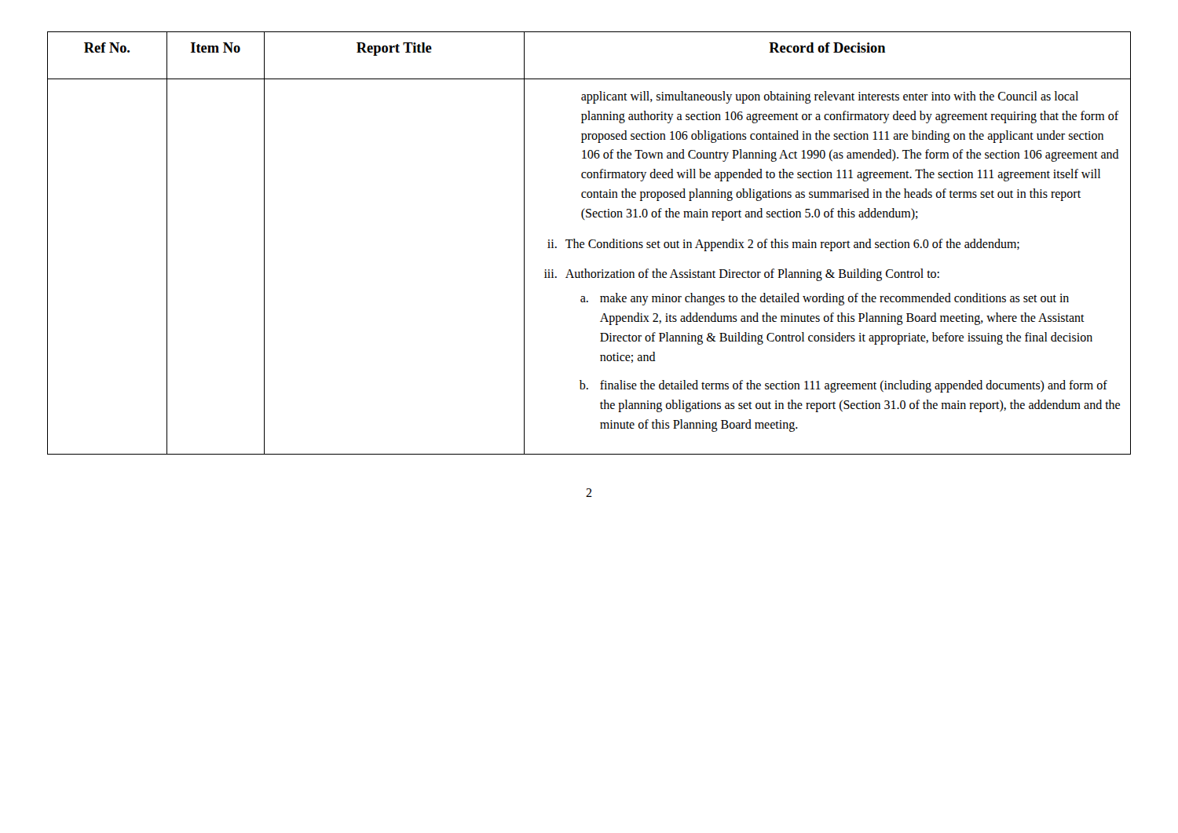| Ref No. | Item No | Report Title | Record of Decision |
| --- | --- | --- | --- |
| | | | applicant will, simultaneously upon obtaining relevant interests enter into with the Council as local planning authority a section 106 agreement or a confirmatory deed by agreement requiring that the form of proposed section 106 obligations contained in the section 111 are binding on the applicant under section 106 of the Town and Country Planning Act 1990 (as amended). The form of the section 106 agreement and confirmatory deed will be appended to the section 111 agreement. The section 111 agreement itself will contain the proposed planning obligations as summarised in the heads of terms set out in this report (Section 31.0 of the main report and section 5.0 of this addendum); The Conditions set out in Appendix 2 of this main report and section 6.0 of the addendum; Authorization of the Assistant Director of Planning & Building Control to: make any minor changes to the detailed wording of the recommended conditions as set out in Appendix 2, its addendums and the minutes of this Planning Board meeting, where the Assistant Director of Planning & Building Control considers it appropriate, before issuing the final decision notice; and finalise the detailed terms of the section 111 agreement (including appended documents) and form of the planning obligations as set out in the report (Section 31.0 of the main report), the addendum and the minute of this Planning Board meeting. |
2